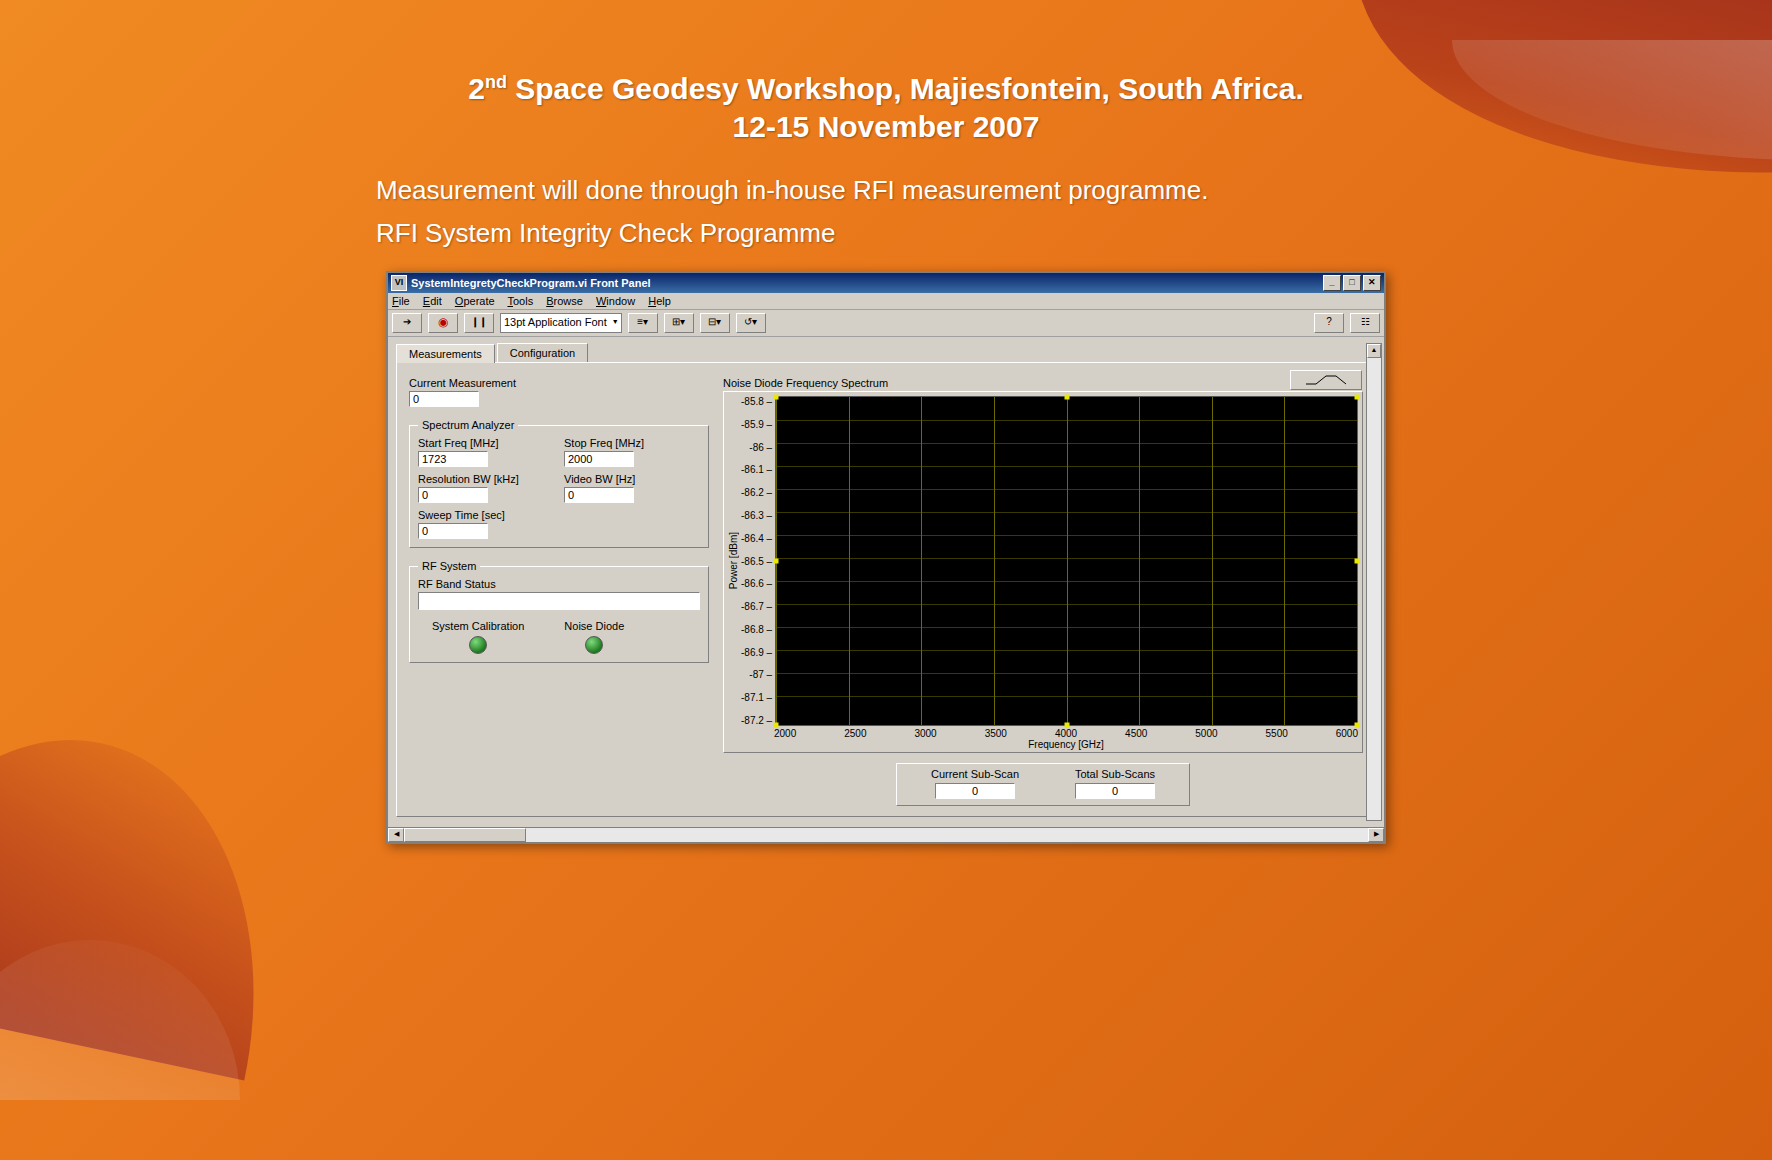2nd Space Geodesy Workshop, Majiesfontein, South Africa. 12-15 November 2007
Measurement will done through in-house RFI measurement programme.
RFI System Integrity Check Programme
VI SystemIntegretyCheckProgram.vi Front Panel
_□✕
File Edit Operate Tools Browse Window Help
➔ ◉ ❙❙ 13pt Application Font ≡▾ ⊞▾ ⊟▾ ↺▾ ? ☷
▲
Measurements
Configuration
Current Measurement
0
Spectrum Analyzer
Start Freq [MHz]
1723
Stop Freq [MHz]
2000
Resolution BW [kHz]
0
Video BW [Hz]
0
Sweep Time [sec]
0
RF System RF Band Status
System Calibration
Noise Diode
Noise Diode Frequency Spectrum
Power [dBm]
-85.8 –
-85.9 –
-86 –
-86.1 –
-86.2 –
-86.3 –
-86.4 –
-86.5 –
-86.6 –
-86.7 –
-86.8 –
-86.9 –
-87 –
-87.1 –
-87.2 –
2000250030003500 40004500500055006000
Frequency [GHz]
Current Sub-Scan
0
Total Sub-Scans
0
◀
▶